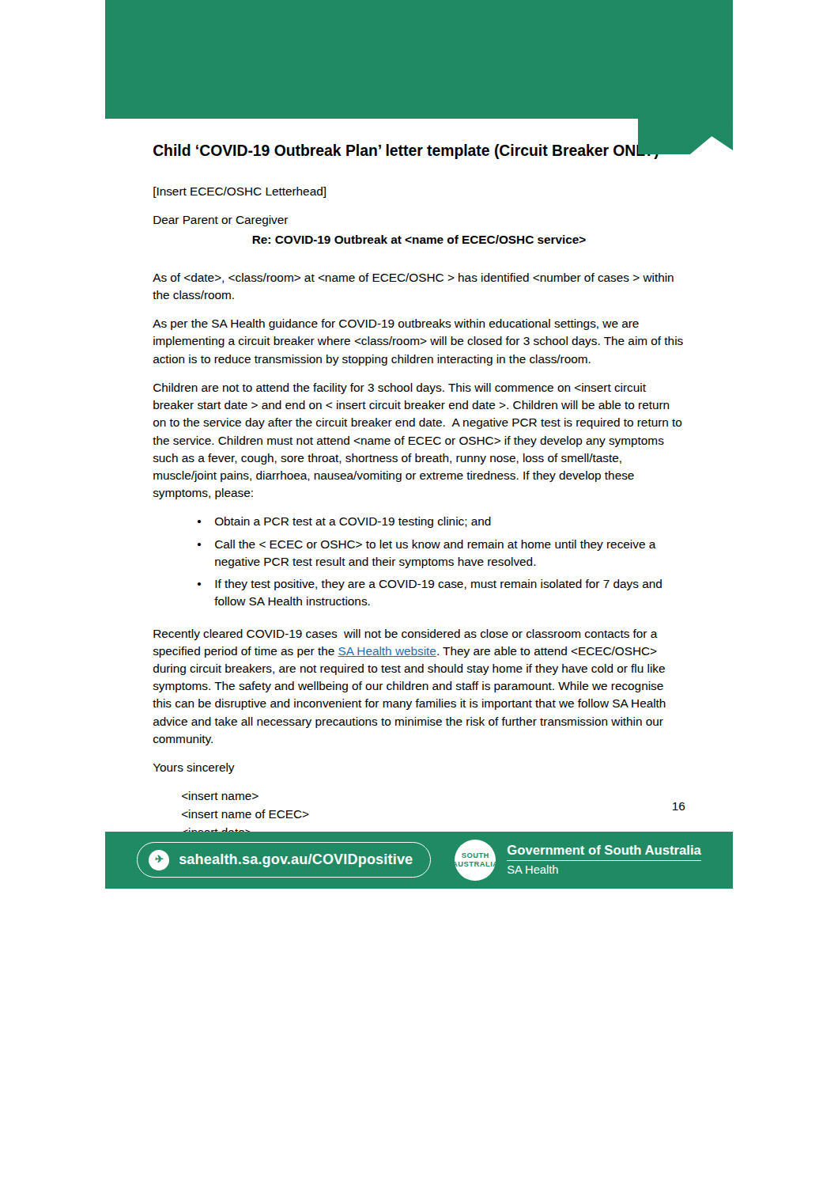Child ‘COVID-19 Outbreak Plan’ letter template (Circuit Breaker ONLY)
[Insert ECEC/OSHC Letterhead]
Dear Parent or Caregiver
Re: COVID-19 Outbreak at <name of ECEC/OSHC service>
As of <date>, <class/room> at <name of ECEC/OSHC > has identified <number of cases > within the class/room.
As per the SA Health guidance for COVID-19 outbreaks within educational settings, we are implementing a circuit breaker where <class/room> will be closed for 3 school days. The aim of this action is to reduce transmission by stopping children interacting in the class/room.
Children are not to attend the facility for 3 school days. This will commence on <insert circuit breaker start date > and end on < insert circuit breaker end date >. Children will be able to return on to the service day after the circuit breaker end date. A negative PCR test is required to return to the service. Children must not attend <name of ECEC or OSHC> if they develop any symptoms such as a fever, cough, sore throat, shortness of breath, runny nose, loss of smell/taste, muscle/joint pains, diarrhoea, nausea/vomiting or extreme tiredness. If they develop these symptoms, please:
Obtain a PCR test at a COVID-19 testing clinic; and
Call the < ECEC or OSHC> to let us know and remain at home until they receive a negative PCR test result and their symptoms have resolved.
If they test positive, they are a COVID-19 case, must remain isolated for 7 days and follow SA Health instructions.
Recently cleared COVID-19 cases will not be considered as close or classroom contacts for a specified period of time as per the SA Health website. They are able to attend <ECEC/OSHC> during circuit breakers, are not required to test and should stay home if they have cold or flu like symptoms. The safety and wellbeing of our children and staff is paramount. While we recognise this can be disruptive and inconvenient for many families it is important that we follow SA Health advice and take all necessary precautions to minimise the risk of further transmission within our community.
Yours sincerely
<insert name>
<insert name of ECEC>
<insert date>
16
✈ sahealth.sa.gov.au/COVIDpositive
SOUTH
AUSTRALIA
Government of South Australia
SA Health